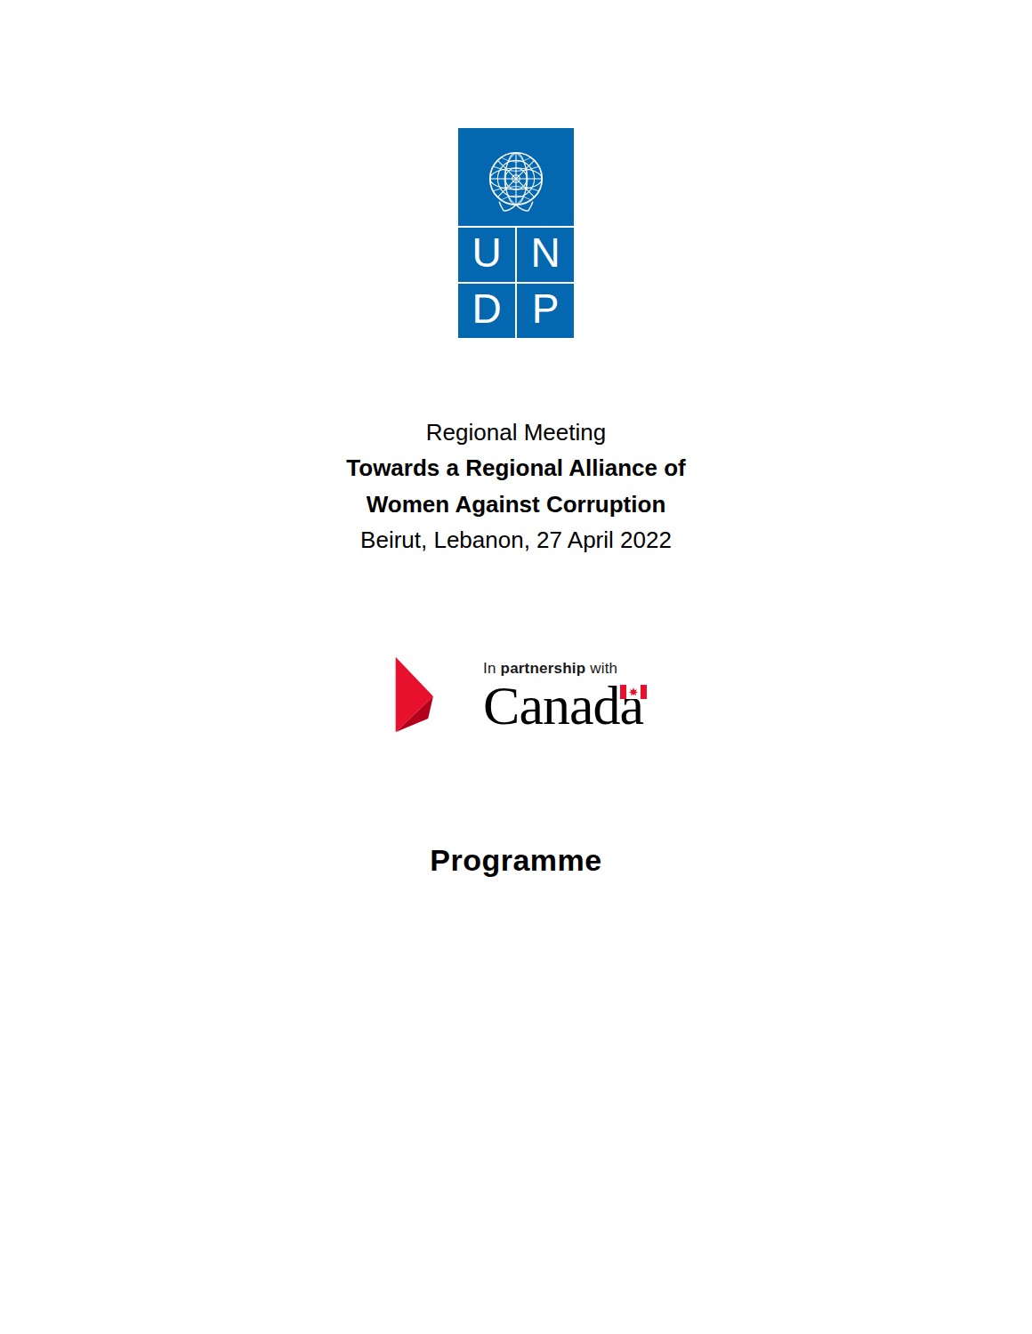UN DP
Regional Meeting
Towards a Regional Alliance of
Women Against Corruption
Beirut, Lebanon, 27 April 2022
In partnership with
Canada
Programme